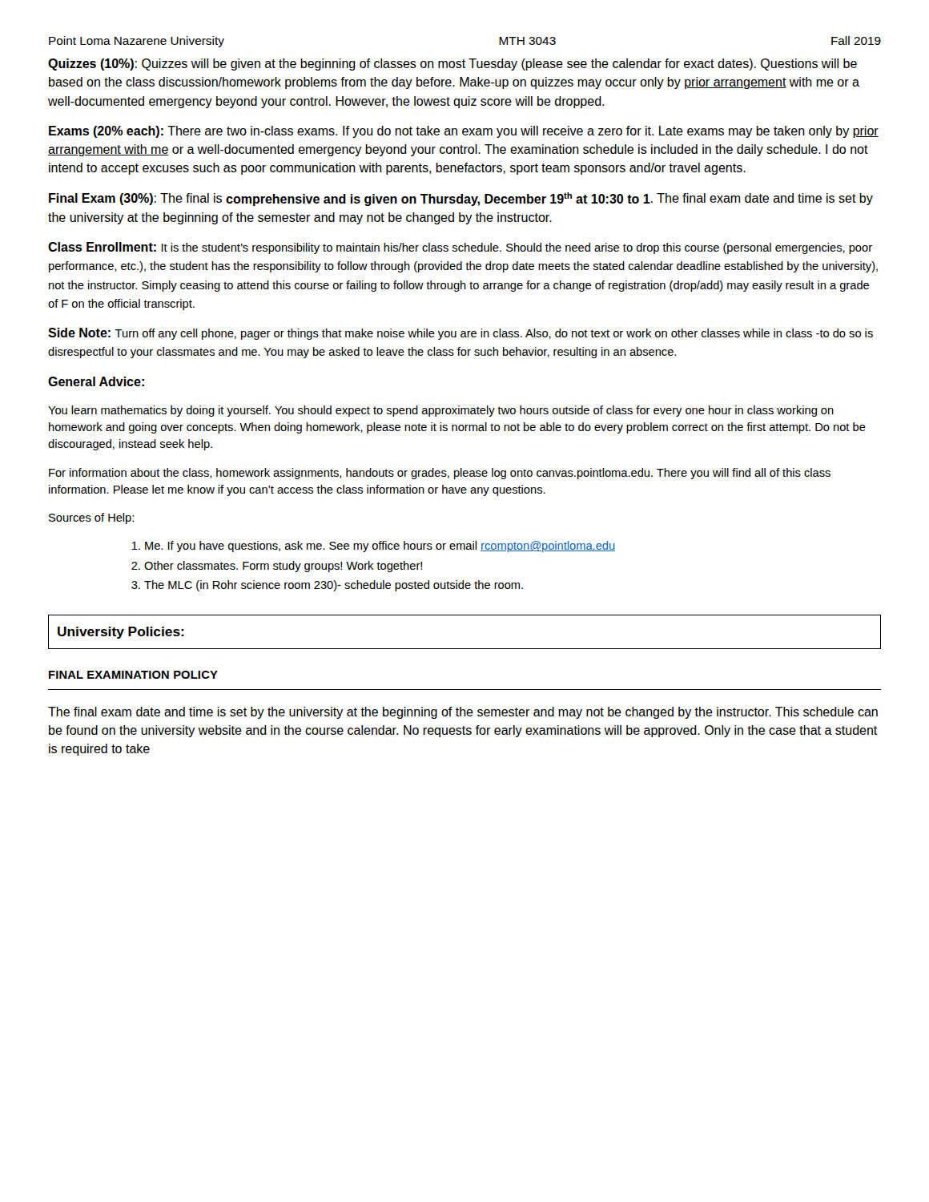Point Loma Nazarene University
MTH 3043
Fall 2019
Quizzes (10%): Quizzes will be given at the beginning of classes on most Tuesday (please see the calendar for exact dates). Questions will be based on the class discussion/homework problems from the day before. Make-up on quizzes may occur only by prior arrangement with me or a well-documented emergency beyond your control. However, the lowest quiz score will be dropped.
Exams (20% each): There are two in-class exams. If you do not take an exam you will receive a zero for it. Late exams may be taken only by prior arrangement with me or a well-documented emergency beyond your control. The examination schedule is included in the daily schedule. I do not intend to accept excuses such as poor communication with parents, benefactors, sport team sponsors and/or travel agents.
Final Exam (30%): The final is comprehensive and is given on Thursday, December 19th at 10:30 to 1. The final exam date and time is set by the university at the beginning of the semester and may not be changed by the instructor.
Class Enrollment: It is the student’s responsibility to maintain his/her class schedule. Should the need arise to drop this course (personal emergencies, poor performance, etc.), the student has the responsibility to follow through (provided the drop date meets the stated calendar deadline established by the university), not the instructor. Simply ceasing to attend this course or failing to follow through to arrange for a change of registration (drop/add) may easily result in a grade of F on the official transcript.
Side Note: Turn off any cell phone, pager or things that make noise while you are in class. Also, do not text or work on other classes while in class -to do so is disrespectful to your classmates and me. You may be asked to leave the class for such behavior, resulting in an absence.
General Advice:
You learn mathematics by doing it yourself. You should expect to spend approximately two hours outside of class for every one hour in class working on homework and going over concepts. When doing homework, please note it is normal to not be able to do every problem correct on the first attempt. Do not be discouraged, instead seek help.
For information about the class, homework assignments, handouts or grades, please log onto canvas.pointloma.edu. There you will find all of this class information. Please let me know if you can’t access the class information or have any questions.
Sources of Help:
Me. If you have questions, ask me. See my office hours or email rcompton@pointloma.edu
Other classmates. Form study groups! Work together!
The MLC (in Rohr science room 230)- schedule posted outside the room.
University Policies:
FINAL EXAMINATION POLICY
The final exam date and time is set by the university at the beginning of the semester and may not be changed by the instructor. This schedule can be found on the university website and in the course calendar. No requests for early examinations will be approved. Only in the case that a student is required to take